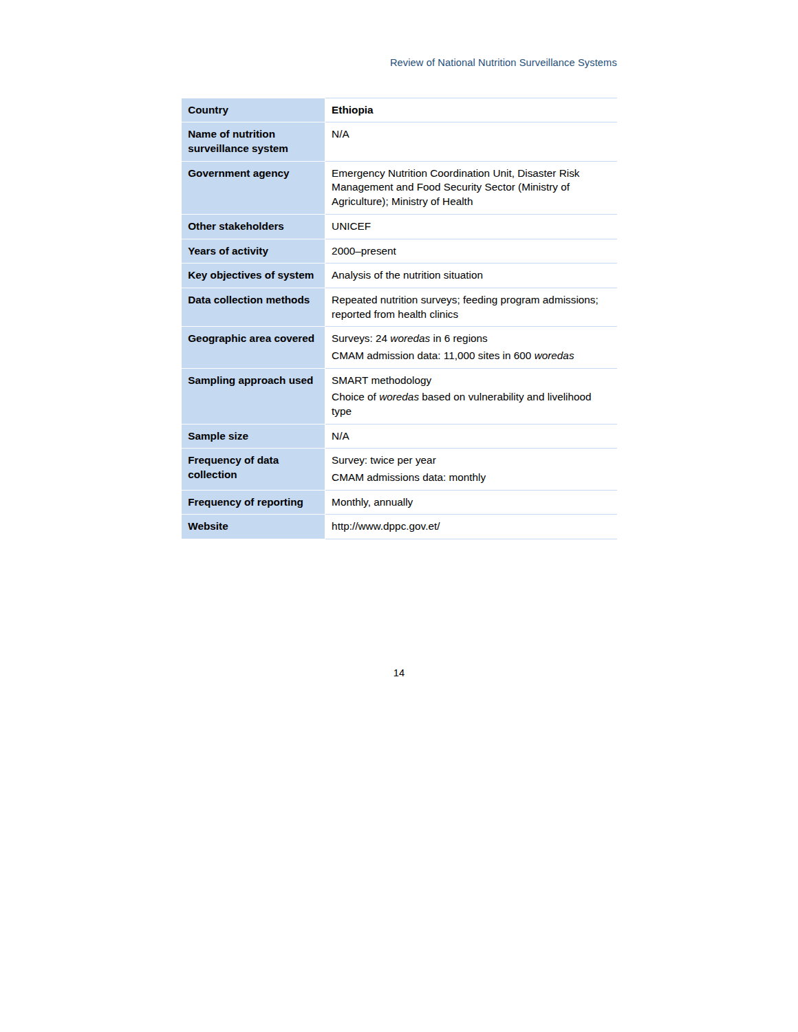Review of National Nutrition Surveillance Systems
| Country | Ethiopia |
| Name of nutrition surveillance system | N/A |
| Government agency | Emergency Nutrition Coordination Unit, Disaster Risk Management and Food Security Sector (Ministry of Agriculture); Ministry of Health |
| Other stakeholders | UNICEF |
| Years of activity | 2000–present |
| Key objectives of system | Analysis of the nutrition situation |
| Data collection methods | Repeated nutrition surveys; feeding program admissions; reported from health clinics |
| Geographic area covered | Surveys: 24 woredas in 6 regions CMAM admission data: 11,000 sites in 600 woredas |
| Sampling approach used | SMART methodology Choice of woredas based on vulnerability and livelihood type |
| Sample size | N/A |
| Frequency of data collection | Survey: twice per year CMAM admissions data: monthly |
| Frequency of reporting | Monthly, annually |
| Website | http://www.dppc.gov.et/ |
14